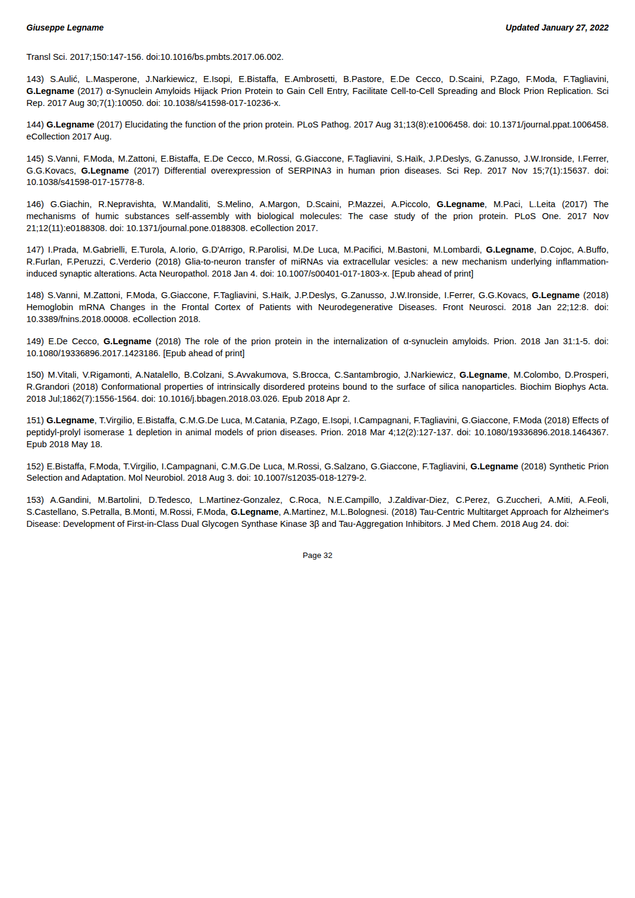Giuseppe Legname Updated January 27, 2022
Transl Sci. 2017;150:147-156. doi:10.1016/bs.pmbts.2017.06.002.
143) S.Aulić, L.Masperone, J.Narkiewicz, E.Isopi, E.Bistaffa, E.Ambrosetti, B.Pastore, E.De Cecco, D.Scaini, P.Zago, F.Moda, F.Tagliavini, G.Legname (2017) α-Synuclein Amyloids Hijack Prion Protein to Gain Cell Entry, Facilitate Cell-to-Cell Spreading and Block Prion Replication. Sci Rep. 2017 Aug 30;7(1):10050. doi: 10.1038/s41598-017-10236-x.
144) G.Legname (2017) Elucidating the function of the prion protein. PLoS Pathog. 2017 Aug 31;13(8):e1006458. doi: 10.1371/journal.ppat.1006458. eCollection 2017 Aug.
145) S.Vanni, F.Moda, M.Zattoni, E.Bistaffa, E.De Cecco, M.Rossi, G.Giaccone, F.Tagliavini, S.Haïk, J.P.Deslys, G.Zanusso, J.W.Ironside, I.Ferrer, G.G.Kovacs, G.Legname (2017) Differential overexpression of SERPINA3 in human prion diseases. Sci Rep. 2017 Nov 15;7(1):15637. doi: 10.1038/s41598-017-15778-8.
146) G.Giachin, R.Nepravishta, W.Mandaliti, S.Melino, A.Margon, D.Scaini, P.Mazzei, A.Piccolo, G.Legname, M.Paci, L.Leita (2017) The mechanisms of humic substances self-assembly with biological molecules: The case study of the prion protein. PLoS One. 2017 Nov 21;12(11):e0188308. doi: 10.1371/journal.pone.0188308. eCollection 2017.
147) I.Prada, M.Gabrielli, E.Turola, A.Iorio, G.D'Arrigo, R.Parolisi, M.De Luca, M.Pacifici, M.Bastoni, M.Lombardi, G.Legname, D.Cojoc, A.Buffo, R.Furlan, F.Peruzzi, C.Verderio (2018) Glia-to-neuron transfer of miRNAs via extracellular vesicles: a new mechanism underlying inflammation-induced synaptic alterations. Acta Neuropathol. 2018 Jan 4. doi: 10.1007/s00401-017-1803-x. [Epub ahead of print]
148) S.Vanni, M.Zattoni, F.Moda, G.Giaccone, F.Tagliavini, S.Haïk, J.P.Deslys, G.Zanusso, J.W.Ironside, I.Ferrer, G.G.Kovacs, G.Legname (2018) Hemoglobin mRNA Changes in the Frontal Cortex of Patients with Neurodegenerative Diseases. Front Neurosci. 2018 Jan 22;12:8. doi: 10.3389/fnins.2018.00008. eCollection 2018.
149) E.De Cecco, G.Legname (2018) The role of the prion protein in the internalization of α-synuclein amyloids. Prion. 2018 Jan 31:1-5. doi: 10.1080/19336896.2017.1423186. [Epub ahead of print]
150) M.Vitali, V.Rigamonti, A.Natalello, B.Colzani, S.Avvakumova, S.Brocca, C.Santambrogio, J.Narkiewicz, G.Legname, M.Colombo, D.Prosperi, R.Grandori (2018) Conformational properties of intrinsically disordered proteins bound to the surface of silica nanoparticles. Biochim Biophys Acta. 2018 Jul;1862(7):1556-1564. doi: 10.1016/j.bbagen.2018.03.026. Epub 2018 Apr 2.
151) G.Legname, T.Virgilio, E.Bistaffa, C.M.G.De Luca, M.Catania, P.Zago, E.Isopi, I.Campagnani, F.Tagliavini, G.Giaccone, F.Moda (2018) Effects of peptidyl-prolyl isomerase 1 depletion in animal models of prion diseases. Prion. 2018 Mar 4;12(2):127-137. doi: 10.1080/19336896.2018.1464367. Epub 2018 May 18.
152) E.Bistaffa, F.Moda, T.Virgilio, I.Campagnani, C.M.G.De Luca, M.Rossi, G.Salzano, G.Giaccone, F.Tagliavini, G.Legname (2018) Synthetic Prion Selection and Adaptation. Mol Neurobiol. 2018 Aug 3. doi: 10.1007/s12035-018-1279-2.
153) A.Gandini, M.Bartolini, D.Tedesco, L.Martinez-Gonzalez, C.Roca, N.E.Campillo, J.Zaldivar-Diez, C.Perez, G.Zuccheri, A.Miti, A.Feoli, S.Castellano, S.Petralla, B.Monti, M.Rossi, F.Moda, G.Legname, A.Martinez, M.L.Bolognesi. (2018) Tau-Centric Multitarget Approach for Alzheimer's Disease: Development of First-in-Class Dual Glycogen Synthase Kinase 3β and Tau-Aggregation Inhibitors. J Med Chem. 2018 Aug 24. doi:
Page 32